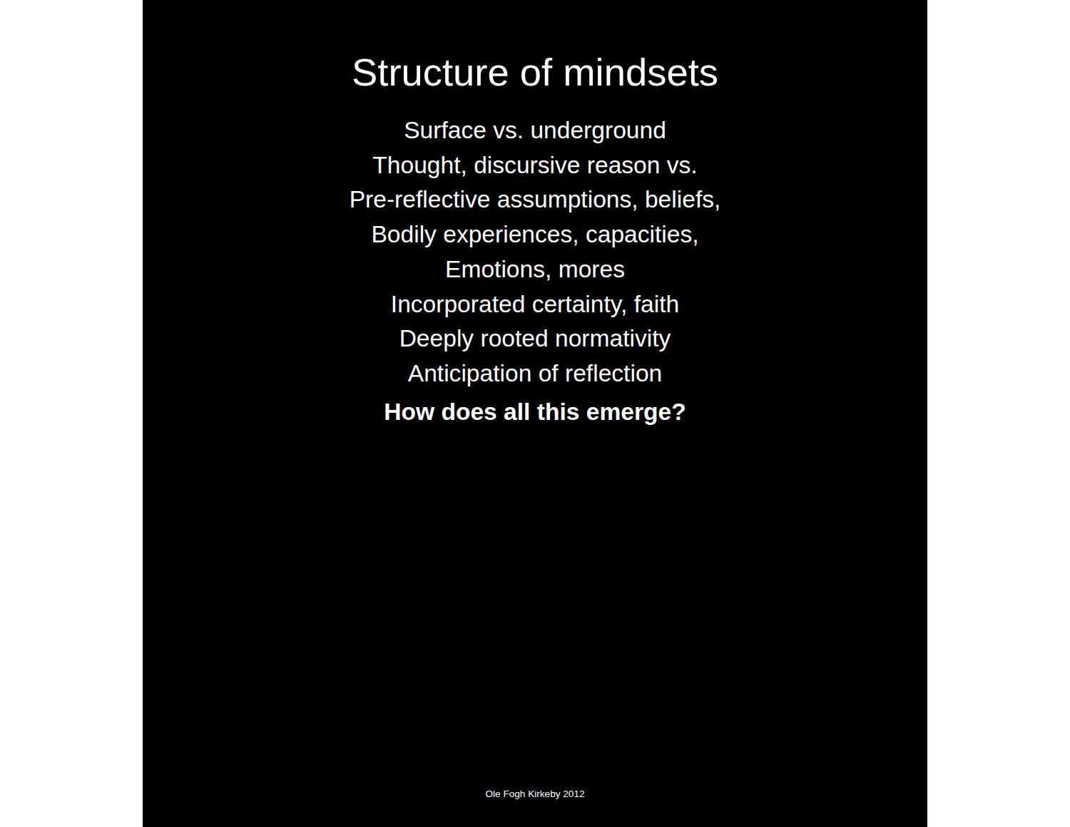Structure of mindsets
Surface vs. underground
Thought, discursive reason vs.
Pre-reflective assumptions, beliefs,
Bodily experiences, capacities,
Emotions, mores
Incorporated certainty, faith
Deeply rooted normativity
Anticipation of reflection
How does all this emerge?
Ole Fogh Kirkeby 2012